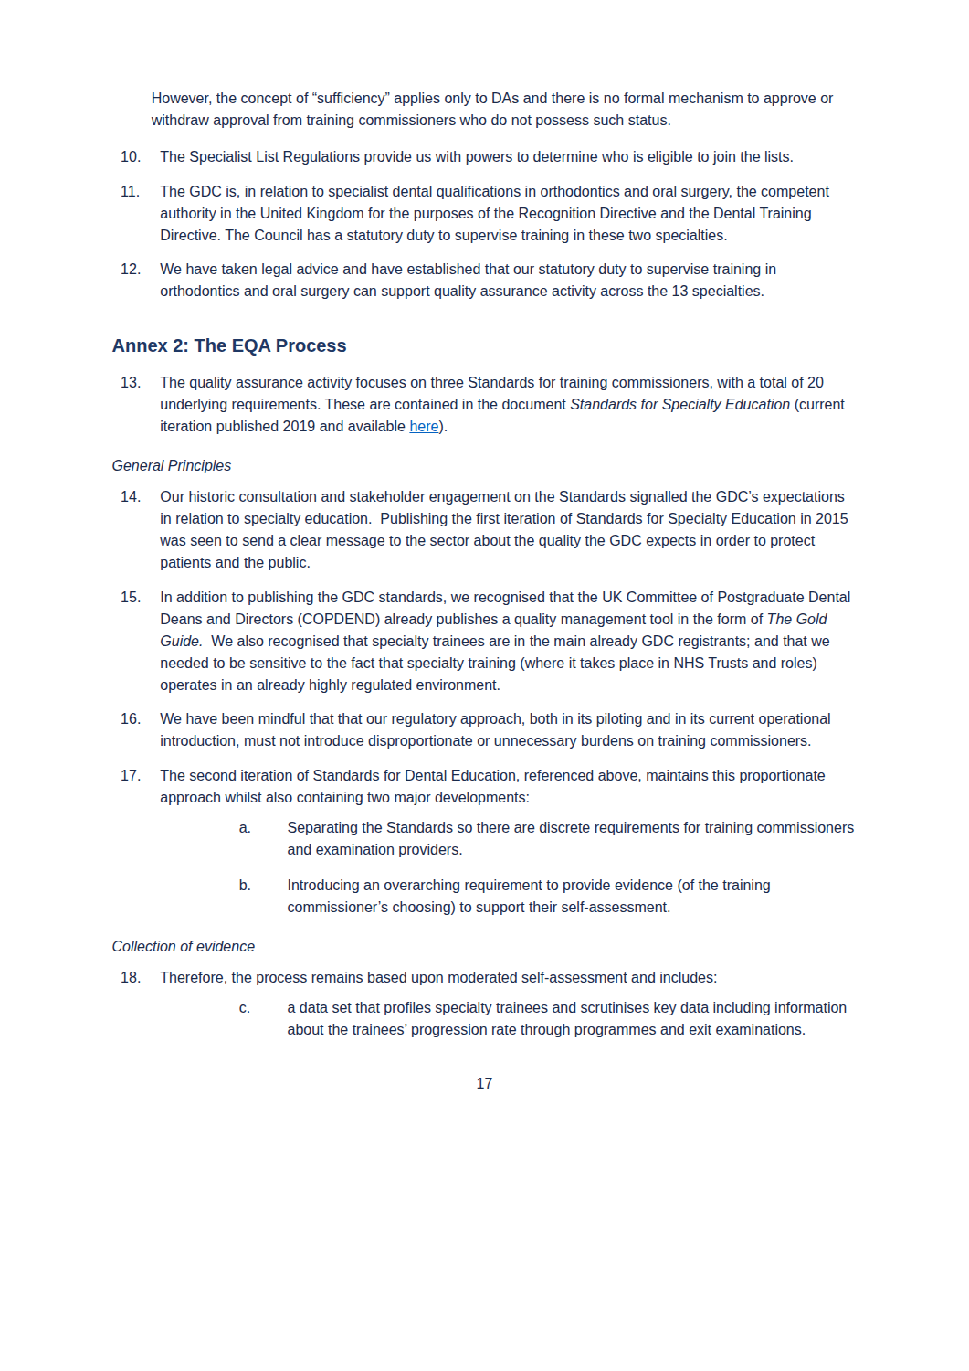However, the concept of “sufficiency” applies only to DAs and there is no formal mechanism to approve or withdraw approval from training commissioners who do not possess such status.
10. The Specialist List Regulations provide us with powers to determine who is eligible to join the lists.
11. The GDC is, in relation to specialist dental qualifications in orthodontics and oral surgery, the competent authority in the United Kingdom for the purposes of the Recognition Directive and the Dental Training Directive. The Council has a statutory duty to supervise training in these two specialties.
12. We have taken legal advice and have established that our statutory duty to supervise training in orthodontics and oral surgery can support quality assurance activity across the 13 specialties.
Annex 2: The EQA Process
13. The quality assurance activity focuses on three Standards for training commissioners, with a total of 20 underlying requirements. These are contained in the document Standards for Specialty Education (current iteration published 2019 and available here).
General Principles
14. Our historic consultation and stakeholder engagement on the Standards signalled the GDC’s expectations in relation to specialty education. Publishing the first iteration of Standards for Specialty Education in 2015 was seen to send a clear message to the sector about the quality the GDC expects in order to protect patients and the public.
15. In addition to publishing the GDC standards, we recognised that the UK Committee of Postgraduate Dental Deans and Directors (COPDEND) already publishes a quality management tool in the form of The Gold Guide. We also recognised that specialty trainees are in the main already GDC registrants; and that we needed to be sensitive to the fact that specialty training (where it takes place in NHS Trusts and roles) operates in an already highly regulated environment.
16. We have been mindful that that our regulatory approach, both in its piloting and in its current operational introduction, must not introduce disproportionate or unnecessary burdens on training commissioners.
17. The second iteration of Standards for Dental Education, referenced above, maintains this proportionate approach whilst also containing two major developments:
a. Separating the Standards so there are discrete requirements for training commissioners and examination providers.
b. Introducing an overarching requirement to provide evidence (of the training commissioner’s choosing) to support their self-assessment.
Collection of evidence
18. Therefore, the process remains based upon moderated self-assessment and includes:
c. a data set that profiles specialty trainees and scrutinises key data including information about the trainees’ progression rate through programmes and exit examinations.
17